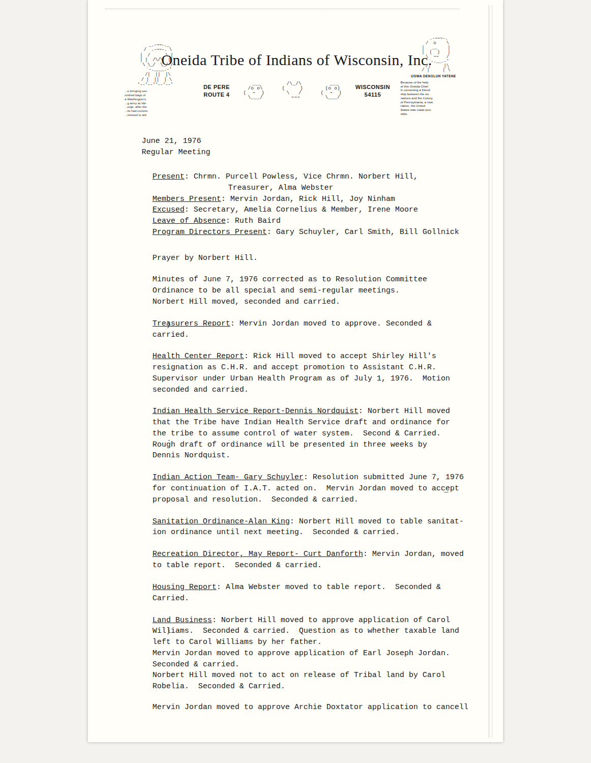_.-~~-._ / .-~~-. \ | / \ | | | /\/\ || \ \_/ \_/ / `-.____.-' /| || |\ / | || | \ '--'--''--'--'
...e bringing sev-
undred bags of
a Washington's
...g army at Val-
...orge, after the
...its had consist-
...refused to aid
Oneida Tribe of Indians of Wisconsin, Inc.
DE PERE
ROUTE 4
___ /o o\ ( ~ ) \___/ /\_/\ ( ) \ / ~~~ ___ (o o) ( ~ ) \___/
WISCONSIN
54115
.-~~~-. / o \ | __ | | ( ) | \ ~~ / `-.__.-' /| |\ / | | \
UGWA DENOLUN YATENE
Because of the help
of this Oneida Chief
in cementing a friend-
ship between the six
nations and the Colony
of Pennsylvania, a new
nation, the United
States was made pos-
sible.
June 21, 1976 Regular Meeting
Present: Chrmn. Purcell Powless, Vice Chrmn. Norbert Hill,
Treasurer, Alma Webster
Members Present: Mervin Jordan, Rick Hill, Joy Ninham
Excused: Secretary, Amelia Cornelius & Member, Irene Moore
Leave of Absence: Ruth Baird
Program Directors Present: Gary Schuyler, Carl Smith, Bill Gollnick
Prayer by Norbert Hill.
Minutes of June 7, 1976 corrected as to Resolution Committee
Ordinance to be all special and semi-regular meetings.
Norbert Hill moved, seconded and carried.
)
Treasurers Report: Mervin Jordan moved to approve. Seconded & carried.
Health Center Report: Rick Hill moved to accept Shirley Hill's
resignation as C.H.R. and accept promotion to Assistant C.H.R.
Supervisor under Urban Health Program as of July 1, 1976. Motion
seconded and carried.
·
Indian Health Service Report-Dennis Nordquist: Norbert Hill moved
that the Tribe have Indian Health Service draft and ordinance for
the tribe to assume control of water system. Second & Carried.
Rough draft of ordinance will be presented in three weeks by
Dennis Nordquist.
—
Indian Action Team- Gary Schuyler: Resolution submitted June 7, 1976
for continuation of I.A.T. acted on. Mervin Jordan moved to accept
proposal and resolution. Seconded & carried.
Sanitation Ordinance-Alan King: Norbert Hill moved to table sanitat-
ion ordinance until next meeting. Seconded & carried.
Recreation Director, May Report- Curt Danforth: Mervin Jordan, moved
to table report. Seconded & carried.
Housing Report: Alma Webster moved to table report. Seconded & Carried.
)
Land Business: Norbert Hill moved to approve application of Carol
Williams. Seconded & carried. Question as to whether taxable land
left to Carol Williams by her father.
Mervin Jordan moved to approve application of Earl Joseph Jordan.
Seconded & carried.
Norbert Hill moved not to act on release of Tribal land by Carol
Robelia. Seconded & Carried.
·
Mervin Jordan moved to approve Archie Doxtator application to cancell